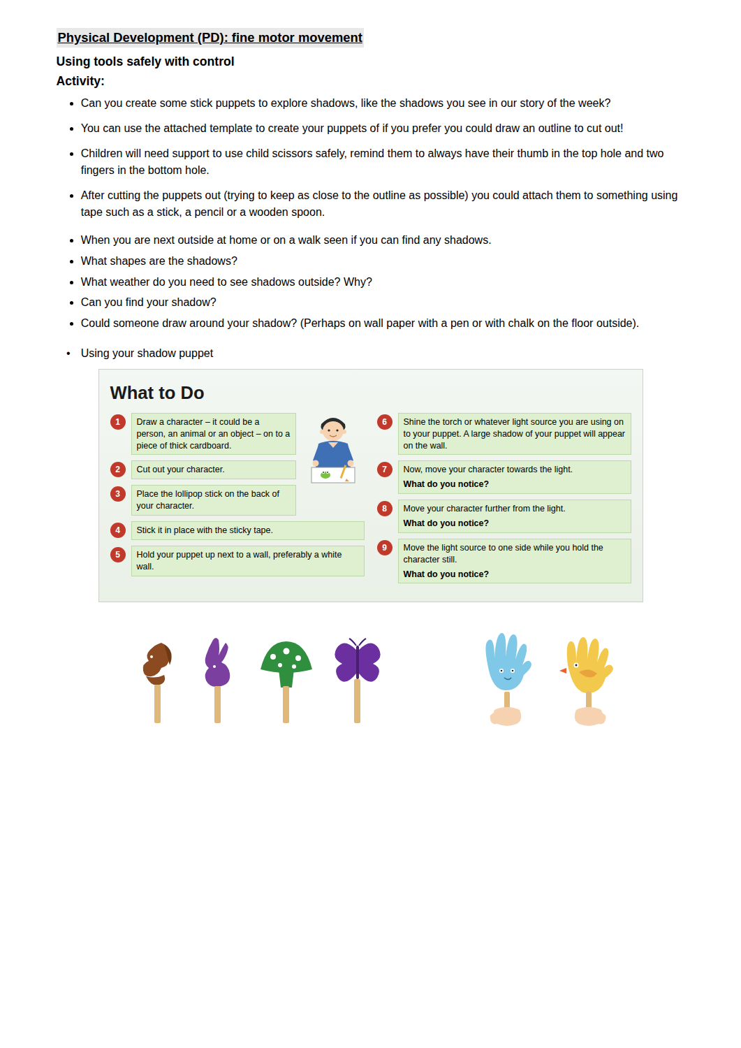Physical Development (PD): fine motor movement
Using tools safely with control
Activity:
Can you create some stick puppets to explore shadows, like the shadows you see in our story of the week?
You can use the attached template to create your puppets of if you prefer you could draw an outline to cut out!
Children will need support to use child scissors safely, remind them to always have their thumb in the top hole and two fingers in the bottom hole.
After cutting the puppets out (trying to keep as close to the outline as possible) you could attach them to something using tape such as a stick, a pencil or a wooden spoon.
When you are next outside at home or on a walk seen if you can find any shadows.
What shapes are the shadows?
What weather do you need to see shadows outside? Why?
Can you find your shadow?
Could someone draw around your shadow? (Perhaps on wall paper with a pen or with chalk on the floor outside).
Using your shadow puppet
What to Do
1
Draw a character – it could be a person, an animal or an object – on to a piece of thick cardboard.
2
Cut out your character.
3
Place the lollipop stick on the back of your character.
4
Stick it in place with the sticky tape.
5
Hold your puppet up next to a wall, preferably a white wall.
6
Shine the torch or whatever light source you are using on to your puppet. A large shadow of your puppet will appear on the wall.
7
Now, move your character towards the light.What do you notice?
8
Move your character further from the light.What do you notice?
9
Move the light source to one side while you hold the character still.What do you notice?